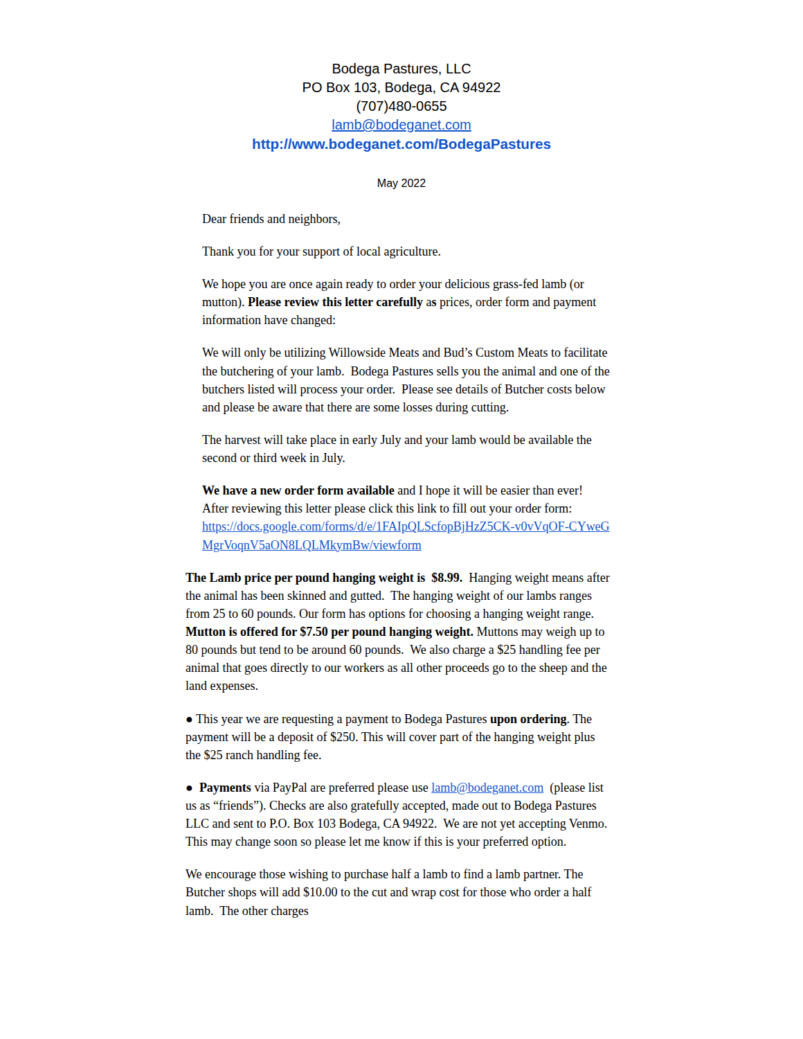Bodega Pastures, LLC
PO Box 103, Bodega, CA 94922
(707)480-0655
lamb@bodeganet.com
http://www.bodeganet.com/BodegaPastures
May 2022
Dear friends and neighbors,
Thank you for your support of local agriculture.
We hope you are once again ready to order your delicious grass-fed lamb (or mutton). Please review this letter carefully as prices, order form and payment information have changed:
We will only be utilizing Willowside Meats and Bud’s Custom Meats to facilitate the butchering of your lamb. Bodega Pastures sells you the animal and one of the butchers listed will process your order. Please see details of Butcher costs below and please be aware that there are some losses during cutting.
The harvest will take place in early July and your lamb would be available the second or third week in July.
We have a new order form available and I hope it will be easier than ever! After reviewing this letter please click this link to fill out your order form:
https://docs.google.com/forms/d/e/1FAIpQLScfopBjHzZ5CK-v0vVqOF-CYweGMgrVoqnV5aON8LQLMkymBw/viewform
The Lamb price per pound hanging weight is $8.99. Hanging weight means after the animal has been skinned and gutted. The hanging weight of our lambs ranges from 25 to 60 pounds. Our form has options for choosing a hanging weight range. Mutton is offered for $7.50 per pound hanging weight. Muttons may weigh up to 80 pounds but tend to be around 60 pounds. We also charge a $25 handling fee per animal that goes directly to our workers as all other proceeds go to the sheep and the land expenses.
● This year we are requesting a payment to Bodega Pastures upon ordering. The payment will be a deposit of $250. This will cover part of the hanging weight plus the $25 ranch handling fee.
● Payments via PayPal are preferred please use lamb@bodeganet.com (please list us as “friends”). Checks are also gratefully accepted, made out to Bodega Pastures LLC and sent to P.O. Box 103 Bodega, CA 94922. We are not yet accepting Venmo. This may change soon so please let me know if this is your preferred option.
We encourage those wishing to purchase half a lamb to find a lamb partner. The Butcher shops will add $10.00 to the cut and wrap cost for those who order a half lamb. The other charges